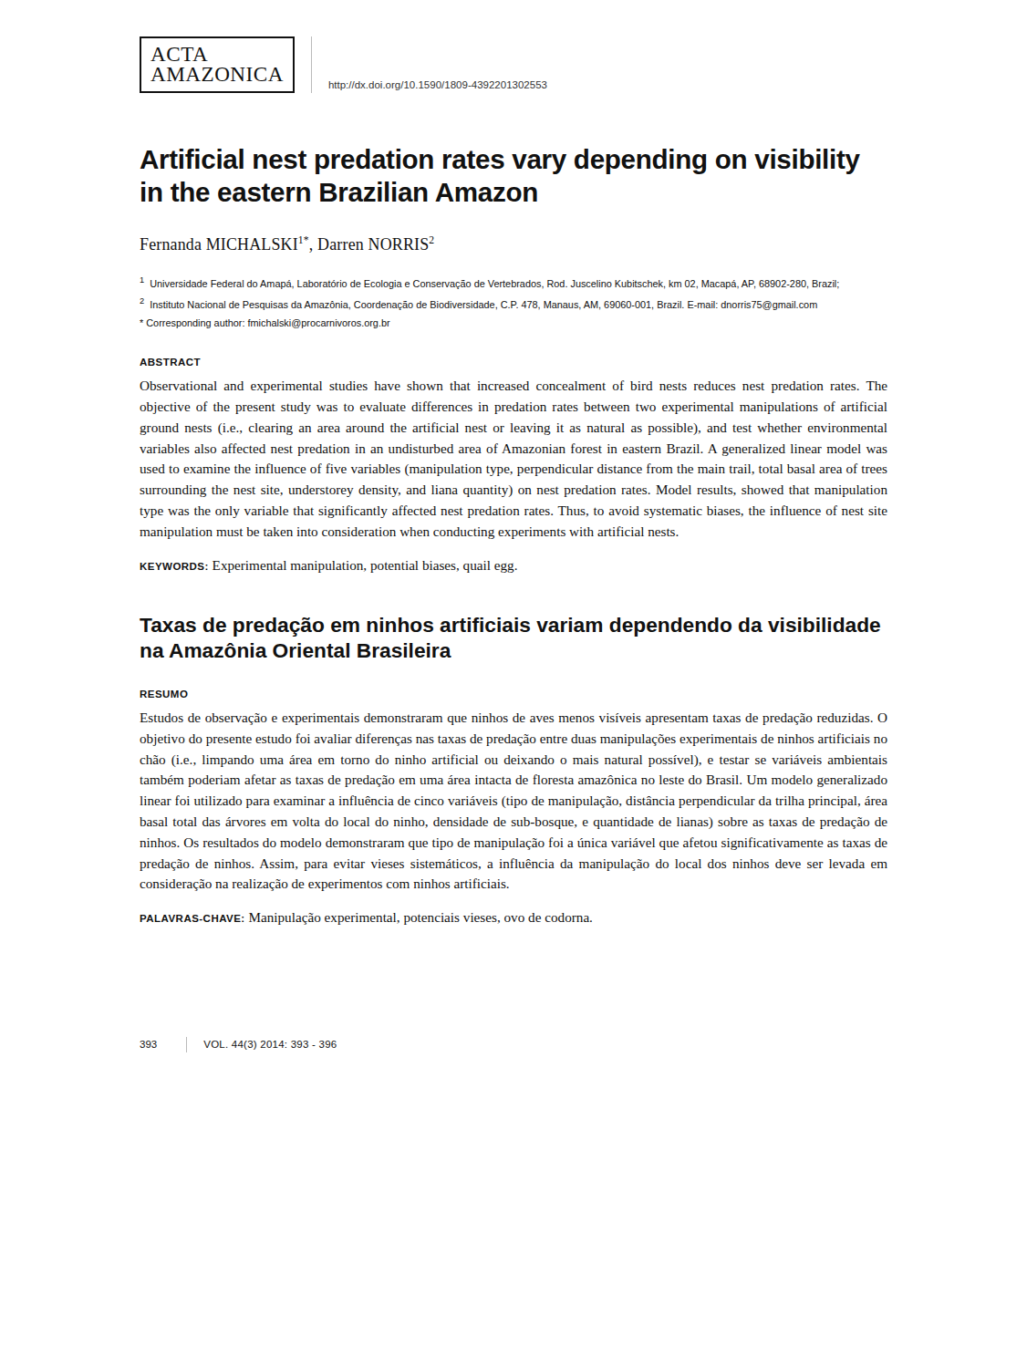ACTA AMAZONICA
http://dx.doi.org/10.1590/1809-4392201302553
Artificial nest predation rates vary depending on visibility in the eastern Brazilian Amazon
Fernanda MICHALSKI1*, Darren NORRIS2
1 Universidade Federal do Amapá, Laboratório de Ecologia e Conservação de Vertebrados, Rod. Juscelino Kubitschek, km 02, Macapá, AP, 68902-280, Brazil;
2 Instituto Nacional de Pesquisas da Amazônia, Coordenação de Biodiversidade, C.P. 478, Manaus, AM, 69060-001, Brazil. E-mail: dnorris75@gmail.com
* Corresponding author: fmichalski@procarnivoros.org.br
Abstract
Observational and experimental studies have shown that increased concealment of bird nests reduces nest predation rates. The objective of the present study was to evaluate differences in predation rates between two experimental manipulations of artificial ground nests (i.e., clearing an area around the artificial nest or leaving it as natural as possible), and test whether environmental variables also affected nest predation in an undisturbed area of Amazonian forest in eastern Brazil. A generalized linear model was used to examine the influence of five variables (manipulation type, perpendicular distance from the main trail, total basal area of trees surrounding the nest site, understorey density, and liana quantity) on nest predation rates. Model results, showed that manipulation type was the only variable that significantly affected nest predation rates. Thus, to avoid systematic biases, the influence of nest site manipulation must be taken into consideration when conducting experiments with artificial nests.
Keywords: Experimental manipulation, potential biases, quail egg.
Taxas de predação em ninhos artificiais variam dependendo da visibilidade na Amazônia Oriental Brasileira
Resumo
Estudos de observação e experimentais demonstraram que ninhos de aves menos visíveis apresentam taxas de predação reduzidas. O objetivo do presente estudo foi avaliar diferenças nas taxas de predação entre duas manipulações experimentais de ninhos artificiais no chão (i.e., limpando uma área em torno do ninho artificial ou deixando o mais natural possível), e testar se variáveis ambientais também poderiam afetar as taxas de predação em uma área intacta de floresta amazônica no leste do Brasil. Um modelo generalizado linear foi utilizado para examinar a influência de cinco variáveis (tipo de manipulação, distância perpendicular da trilha principal, área basal total das árvores em volta do local do ninho, densidade de sub-bosque, e quantidade de lianas) sobre as taxas de predação de ninhos. Os resultados do modelo demonstraram que tipo de manipulação foi a única variável que afetou significativamente as taxas de predação de ninhos. Assim, para evitar vieses sistemáticos, a influência da manipulação do local dos ninhos deve ser levada em consideração na realização de experimentos com ninhos artificiais.
Palavras-chave: Manipulação experimental, potenciais vieses, ovo de codorna.
393 VOL. 44(3) 2014: 393 - 396